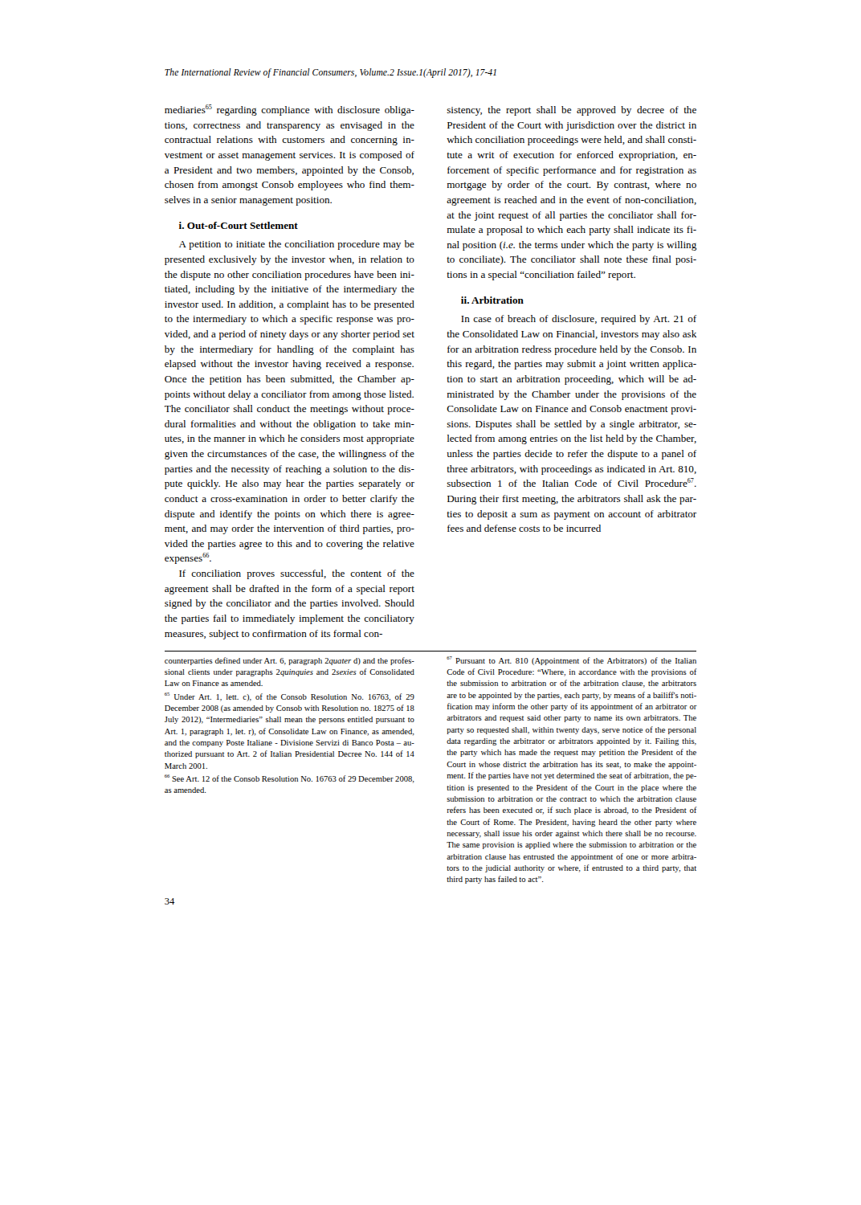The International Review of Financial Consumers, Volume.2 Issue.1(April 2017), 17-41
mediaries65 regarding compliance with disclosure obligations, correctness and transparency as envisaged in the contractual relations with customers and concerning investment or asset management services. It is composed of a President and two members, appointed by the Consob, chosen from amongst Consob employees who find themselves in a senior management position.
i. Out-of-Court Settlement
A petition to initiate the conciliation procedure may be presented exclusively by the investor when, in relation to the dispute no other conciliation procedures have been initiated, including by the initiative of the intermediary the investor used. In addition, a complaint has to be presented to the intermediary to which a specific response was provided, and a period of ninety days or any shorter period set by the intermediary for handling of the complaint has elapsed without the investor having received a response. Once the petition has been submitted, the Chamber appoints without delay a conciliator from among those listed. The conciliator shall conduct the meetings without procedural formalities and without the obligation to take minutes, in the manner in which he considers most appropriate given the circumstances of the case, the willingness of the parties and the necessity of reaching a solution to the dispute quickly. He also may hear the parties separately or conduct a cross-examination in order to better clarify the dispute and identify the points on which there is agreement, and may order the intervention of third parties, provided the parties agree to this and to covering the relative expenses66.
If conciliation proves successful, the content of the agreement shall be drafted in the form of a special report signed by the conciliator and the parties involved. Should the parties fail to immediately implement the conciliatory measures, subject to confirmation of its formal con-
sistency, the report shall be approved by decree of the President of the Court with jurisdiction over the district in which conciliation proceedings were held, and shall constitute a writ of execution for enforced expropriation, enforcement of specific performance and for registration as mortgage by order of the court. By contrast, where no agreement is reached and in the event of non-conciliation, at the joint request of all parties the conciliator shall formulate a proposal to which each party shall indicate its final position (i.e. the terms under which the party is willing to conciliate). The conciliator shall note these final positions in a special “conciliation failed” report.
ii. Arbitration
In case of breach of disclosure, required by Art. 21 of the Consolidated Law on Financial, investors may also ask for an arbitration redress procedure held by the Consob. In this regard, the parties may submit a joint written application to start an arbitration proceeding, which will be administrated by the Chamber under the provisions of the Consolidate Law on Finance and Consob enactment provisions. Disputes shall be settled by a single arbitrator, selected from among entries on the list held by the Chamber, unless the parties decide to refer the dispute to a panel of three arbitrators, with proceedings as indicated in Art. 810, subsection 1 of the Italian Code of Civil Procedure67. During their first meeting, the arbitrators shall ask the parties to deposit a sum as payment on account of arbitrator fees and defense costs to be incurred
counterparties defined under Art. 6, paragraph 2quater d) and the professional clients under paragraphs 2quinquies and 2sexies of Consolidated Law on Finance as amended.
65 Under Art. 1, lett. c), of the Consob Resolution No. 16763, of 29 December 2008 (as amended by Consob with Resolution no. 18275 of 18 July 2012), “Intermediaries” shall mean the persons entitled pursuant to Art. 1, paragraph 1, let. r), of Consolidate Law on Finance, as amended, and the company Poste Italiane - Divisione Servizi di Banco Posta – authorized pursuant to Art. 2 of Italian Presidential Decree No. 144 of 14 March 2001.
66 See Art. 12 of the Consob Resolution No. 16763 of 29 December 2008, as amended.
67 Pursuant to Art. 810 (Appointment of the Arbitrators) of the Italian Code of Civil Procedure: “Where, in accordance with the provisions of the submission to arbitration or of the arbitration clause, the arbitrators are to be appointed by the parties, each party, by means of a bailiff's notification may inform the other party of its appointment of an arbitrator or arbitrators and request said other party to name its own arbitrators. The party so requested shall, within twenty days, serve notice of the personal data regarding the arbitrator or arbitrators appointed by it. Failing this, the party which has made the request may petition the President of the Court in whose district the arbitration has its seat, to make the appointment. If the parties have not yet determined the seat of arbitration, the petition is presented to the President of the Court in the place where the submission to arbitration or the contract to which the arbitration clause refers has been executed or, if such place is abroad, to the President of the Court of Rome. The President, having heard the other party where necessary, shall issue his order against which there shall be no recourse. The same provision is applied where the submission to arbitration or the arbitration clause has entrusted the appointment of one or more arbitrators to the judicial authority or where, if entrusted to a third party, that third party has failed to act”.
34